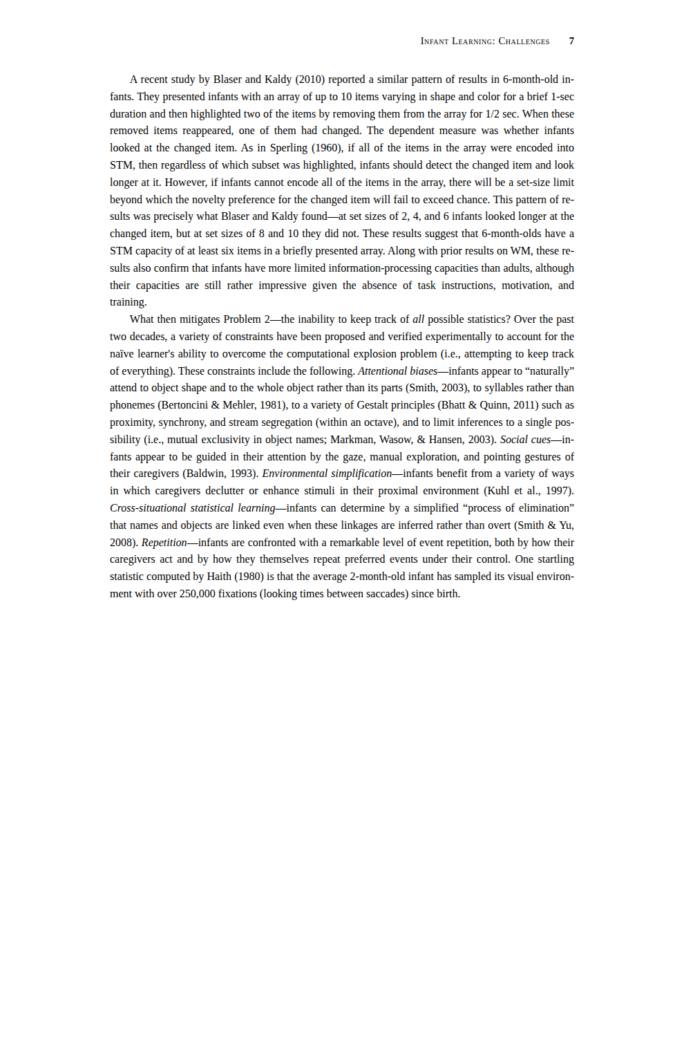Infant Learning: Challenges 7
A recent study by Blaser and Kaldy (2010) reported a similar pattern of results in 6-month-old infants. They presented infants with an array of up to 10 items varying in shape and color for a brief 1-sec duration and then highlighted two of the items by removing them from the array for 1/2 sec. When these removed items reappeared, one of them had changed. The dependent measure was whether infants looked at the changed item. As in Sperling (1960), if all of the items in the array were encoded into STM, then regardless of which subset was highlighted, infants should detect the changed item and look longer at it. However, if infants cannot encode all of the items in the array, there will be a set-size limit beyond which the novelty preference for the changed item will fail to exceed chance. This pattern of results was precisely what Blaser and Kaldy found—at set sizes of 2, 4, and 6 infants looked longer at the changed item, but at set sizes of 8 and 10 they did not. These results suggest that 6-month-olds have a STM capacity of at least six items in a briefly presented array. Along with prior results on WM, these results also confirm that infants have more limited information-processing capacities than adults, although their capacities are still rather impressive given the absence of task instructions, motivation, and training.
What then mitigates Problem 2—the inability to keep track of all possible statistics? Over the past two decades, a variety of constraints have been proposed and verified experimentally to account for the naïve learner's ability to overcome the computational explosion problem (i.e., attempting to keep track of everything). These constraints include the following. Attentional biases—infants appear to “naturally” attend to object shape and to the whole object rather than its parts (Smith, 2003), to syllables rather than phonemes (Bertoncini & Mehler, 1981), to a variety of Gestalt principles (Bhatt & Quinn, 2011) such as proximity, synchrony, and stream segregation (within an octave), and to limit inferences to a single possibility (i.e., mutual exclusivity in object names; Markman, Wasow, & Hansen, 2003). Social cues—infants appear to be guided in their attention by the gaze, manual exploration, and pointing gestures of their caregivers (Baldwin, 1993). Environmental simplification—infants benefit from a variety of ways in which caregivers declutter or enhance stimuli in their proximal environment (Kuhl et al., 1997). Cross-situational statistical learning—infants can determine by a simplified “process of elimination” that names and objects are linked even when these linkages are inferred rather than overt (Smith & Yu, 2008). Repetition—infants are confronted with a remarkable level of event repetition, both by how their caregivers act and by how they themselves repeat preferred events under their control. One startling statistic computed by Haith (1980) is that the average 2-month-old infant has sampled its visual environment with over 250,000 fixations (looking times between saccades) since birth.